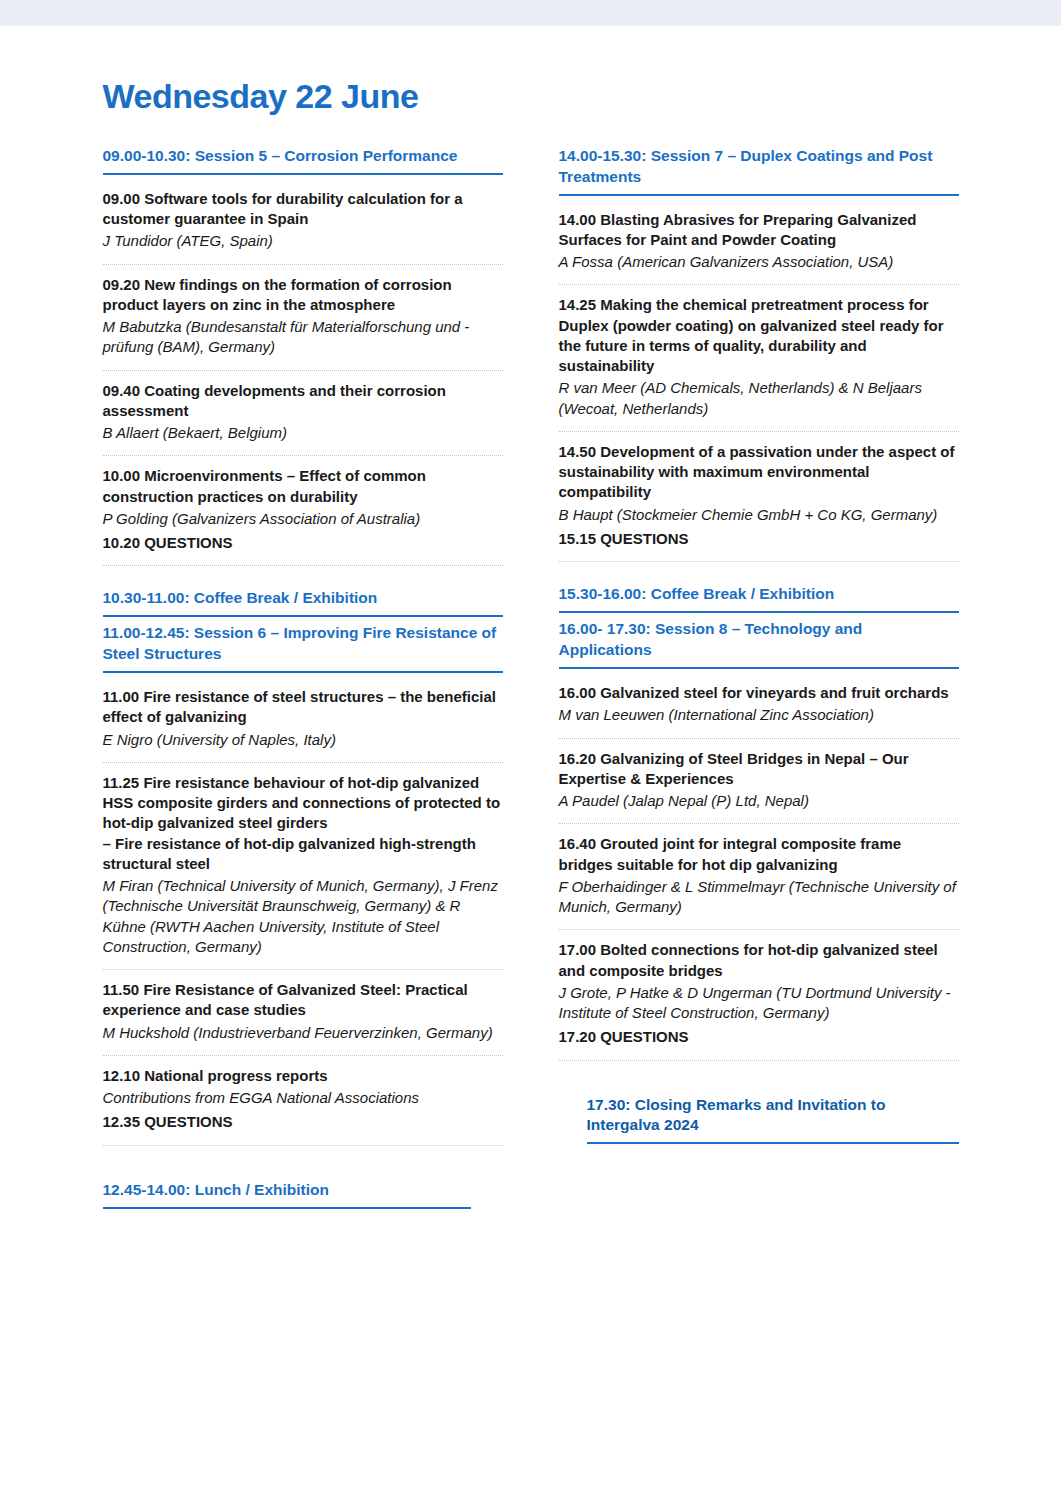Wednesday 22 June
09.00-10.30: Session 5 – Corrosion Performance
09.00 Software tools for durability calculation for a customer guarantee in Spain
J Tundidor (ATEG, Spain)
09.20 New findings on the formation of corrosion product layers on zinc in the atmosphere
M Babutzka (Bundesanstalt für Materialforschung und -prüfung (BAM), Germany)
09.40 Coating developments and their corrosion assessment
B Allaert (Bekaert, Belgium)
10.00 Microenvironments – Effect of common construction practices on durability
P Golding (Galvanizers Association of Australia)
10.20 QUESTIONS
10.30-11.00: Coffee Break / Exhibition
11.00-12.45: Session 6 – Improving Fire Resistance of Steel Structures
11.00 Fire resistance of steel structures – the beneficial effect of galvanizing
E Nigro (University of Naples, Italy)
11.25 Fire resistance behaviour of hot-dip galvanized HSS composite girders and connections of protected to hot-dip galvanized steel girders
– Fire resistance of hot-dip galvanized high-strength structural steel
M Firan (Technical University of Munich, Germany), J Frenz (Technische Universität Braunschweig, Germany) & R Kühne (RWTH Aachen University, Institute of Steel Construction, Germany)
11.50 Fire Resistance of Galvanized Steel: Practical experience and case studies
M Huckshold (Industrieverband Feuerverzinken, Germany)
12.10 National progress reports
Contributions from EGGA National Associations
12.35 QUESTIONS
12.45-14.00: Lunch / Exhibition
14.00-15.30: Session 7 – Duplex Coatings and Post Treatments
14.00 Blasting Abrasives for Preparing Galvanized Surfaces for Paint and Powder Coating
A Fossa (American Galvanizers Association, USA)
14.25 Making the chemical pretreatment process for Duplex (powder coating) on galvanized steel ready for the future in terms of quality, durability and sustainability
R van Meer (AD Chemicals, Netherlands) & N Beljaars (Wecoat, Netherlands)
14.50 Development of a passivation under the aspect of sustainability with maximum environmental compatibility
B Haupt (Stockmeier Chemie GmbH + Co KG, Germany)
15.15 QUESTIONS
15.30-16.00: Coffee Break / Exhibition
16.00- 17.30: Session 8 – Technology and Applications
16.00 Galvanized steel for vineyards and fruit orchards
M van Leeuwen (International Zinc Association)
16.20 Galvanizing of Steel Bridges in Nepal – Our Expertise & Experiences
A Paudel (Jalap Nepal (P) Ltd, Nepal)
16.40 Grouted joint for integral composite frame bridges suitable for hot dip galvanizing
F Oberhaidinger & L Stimmelmayr (Technische University of Munich, Germany)
17.00 Bolted connections for hot-dip galvanized steel and composite bridges
J Grote, P Hatke & D Ungerman (TU Dortmund University - Institute of Steel Construction, Germany)
17.20 QUESTIONS
17.30: Closing Remarks and Invitation to Intergalva 2024